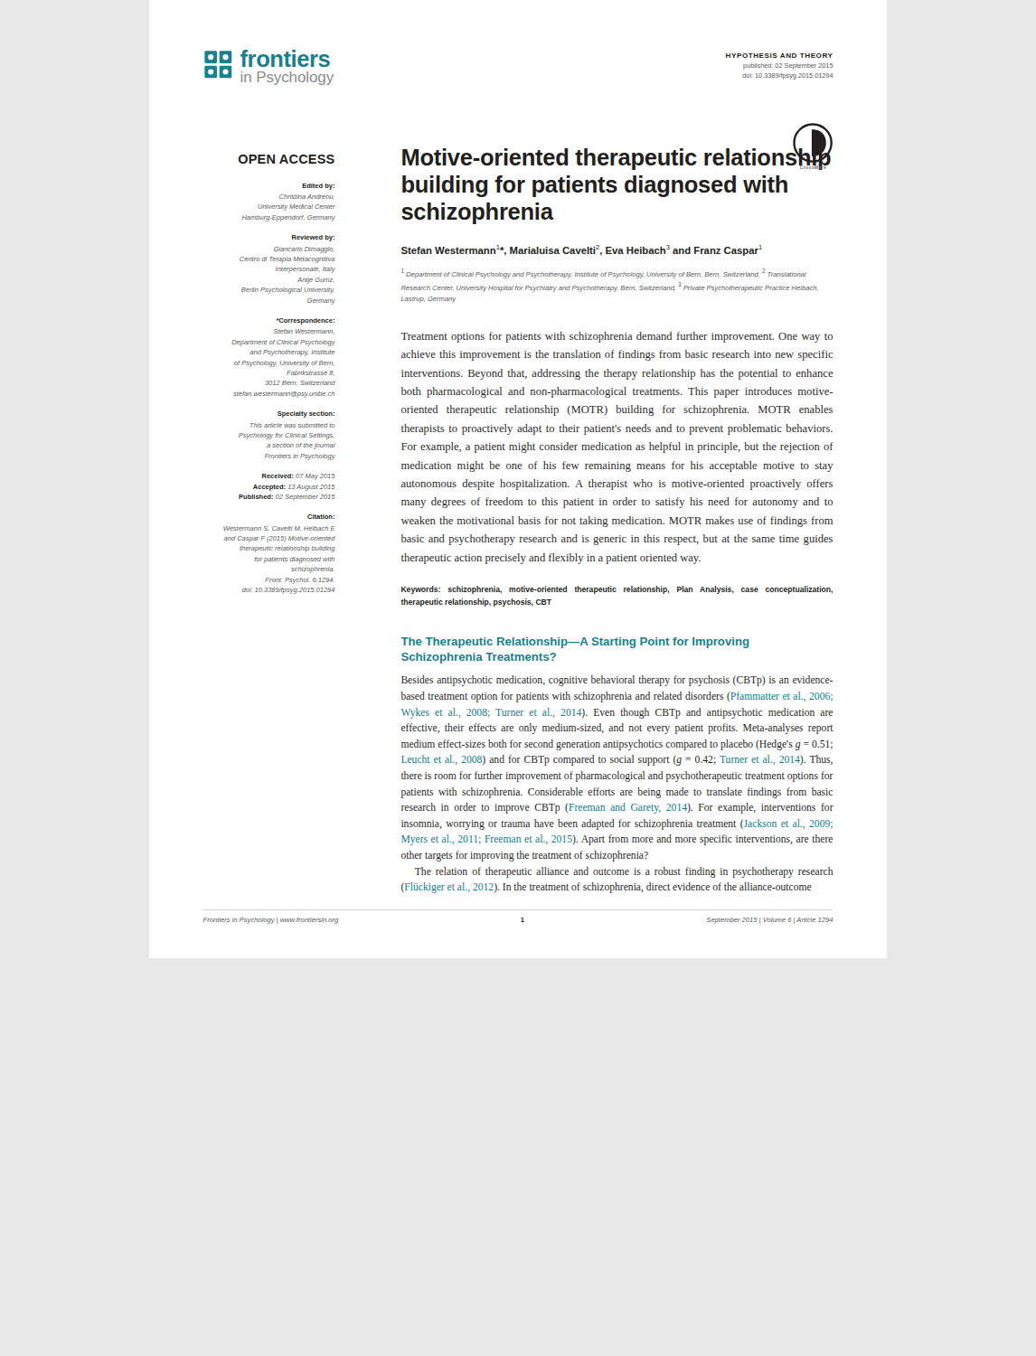frontiers in Psychology
Hypothesis and Theory
published: 02 September 2015
doi: 10.3389/fpsyg.2015.01294
CrossMark
OPEN ACCESS
Edited by:
Christina Andreou,
University Medical Center
Hamburg-Eppendorf, Germany
Reviewed by:
Giancarlo Dimaggio,
Centro di Terapia Metacognitiva
Interpersonale, Italy
Antje Gumz,
Berlin Psychological University,
Germany
*Correspondence:
Stefan Westermann,
Department of Clinical Psychology
and Psychotherapy, Institute
of Psychology, University of Bern,
Fabrikstrasse 8,
3012 Bern, Switzerland
stefan.westermann@psy.unibe.ch
Specialty section:
This article was submitted to
Psychology for Clinical Settings,
a section of the journal
Frontiers in Psychology
Received: 07 May 2015
Accepted: 13 August 2015
Published: 02 September 2015
Citation:
Westermann S, Cavelti M, Heibach E
and Caspar F (2015) Motive-oriented
therapeutic relationship building
for patients diagnosed with
schizophrenia.
Front. Psychol. 6:1294.
doi: 10.3389/fpsyg.2015.01294
Motive-oriented therapeutic relationship building for patients diagnosed with schizophrenia
Stefan Westermann1*, Marialuisa Cavelti2, Eva Heibach3 and Franz Caspar1
1 Department of Clinical Psychology and Psychotherapy, Institute of Psychology, University of Bern, Bern, Switzerland, 2 Translational Research Center, University Hospital for Psychiatry and Psychotherapy, Bern, Switzerland, 3 Private Psychotherapeutic Practice Heibach, Lastrup, Germany
Treatment options for patients with schizophrenia demand further improvement. One way to achieve this improvement is the translation of findings from basic research into new specific interventions. Beyond that, addressing the therapy relationship has the potential to enhance both pharmacological and non-pharmacological treatments. This paper introduces motive-oriented therapeutic relationship (MOTR) building for schizophrenia. MOTR enables therapists to proactively adapt to their patient's needs and to prevent problematic behaviors. For example, a patient might consider medication as helpful in principle, but the rejection of medication might be one of his few remaining means for his acceptable motive to stay autonomous despite hospitalization. A therapist who is motive-oriented proactively offers many degrees of freedom to this patient in order to satisfy his need for autonomy and to weaken the motivational basis for not taking medication. MOTR makes use of findings from basic and psychotherapy research and is generic in this respect, but at the same time guides therapeutic action precisely and flexibly in a patient oriented way.
Keywords: schizophrenia, motive-oriented therapeutic relationship, Plan Analysis, case conceptualization, therapeutic relationship, psychosis, CBT
The Therapeutic Relationship—A Starting Point for Improving Schizophrenia Treatments?
Besides antipsychotic medication, cognitive behavioral therapy for psychosis (CBTp) is an evidence-based treatment option for patients with schizophrenia and related disorders (Pfammatter et al., 2006; Wykes et al., 2008; Turner et al., 2014). Even though CBTp and antipsychotic medication are effective, their effects are only medium-sized, and not every patient profits. Meta-analyses report medium effect-sizes both for second generation antipsychotics compared to placebo (Hedge's g = 0.51; Leucht et al., 2008) and for CBTp compared to social support (g = 0.42; Turner et al., 2014). Thus, there is room for further improvement of pharmacological and psychotherapeutic treatment options for patients with schizophrenia. Considerable efforts are being made to translate findings from basic research in order to improve CBTp (Freeman and Garety, 2014). For example, interventions for insomnia, worrying or trauma have been adapted for schizophrenia treatment (Jackson et al., 2009; Myers et al., 2011; Freeman et al., 2015). Apart from more and more specific interventions, are there other targets for improving the treatment of schizophrenia?
The relation of therapeutic alliance and outcome is a robust finding in psychotherapy research (Flückiger et al., 2012). In the treatment of schizophrenia, direct evidence of the alliance-outcome
Frontiers in Psychology | www.frontiersin.org
1
September 2015 | Volume 6 | Article 1294